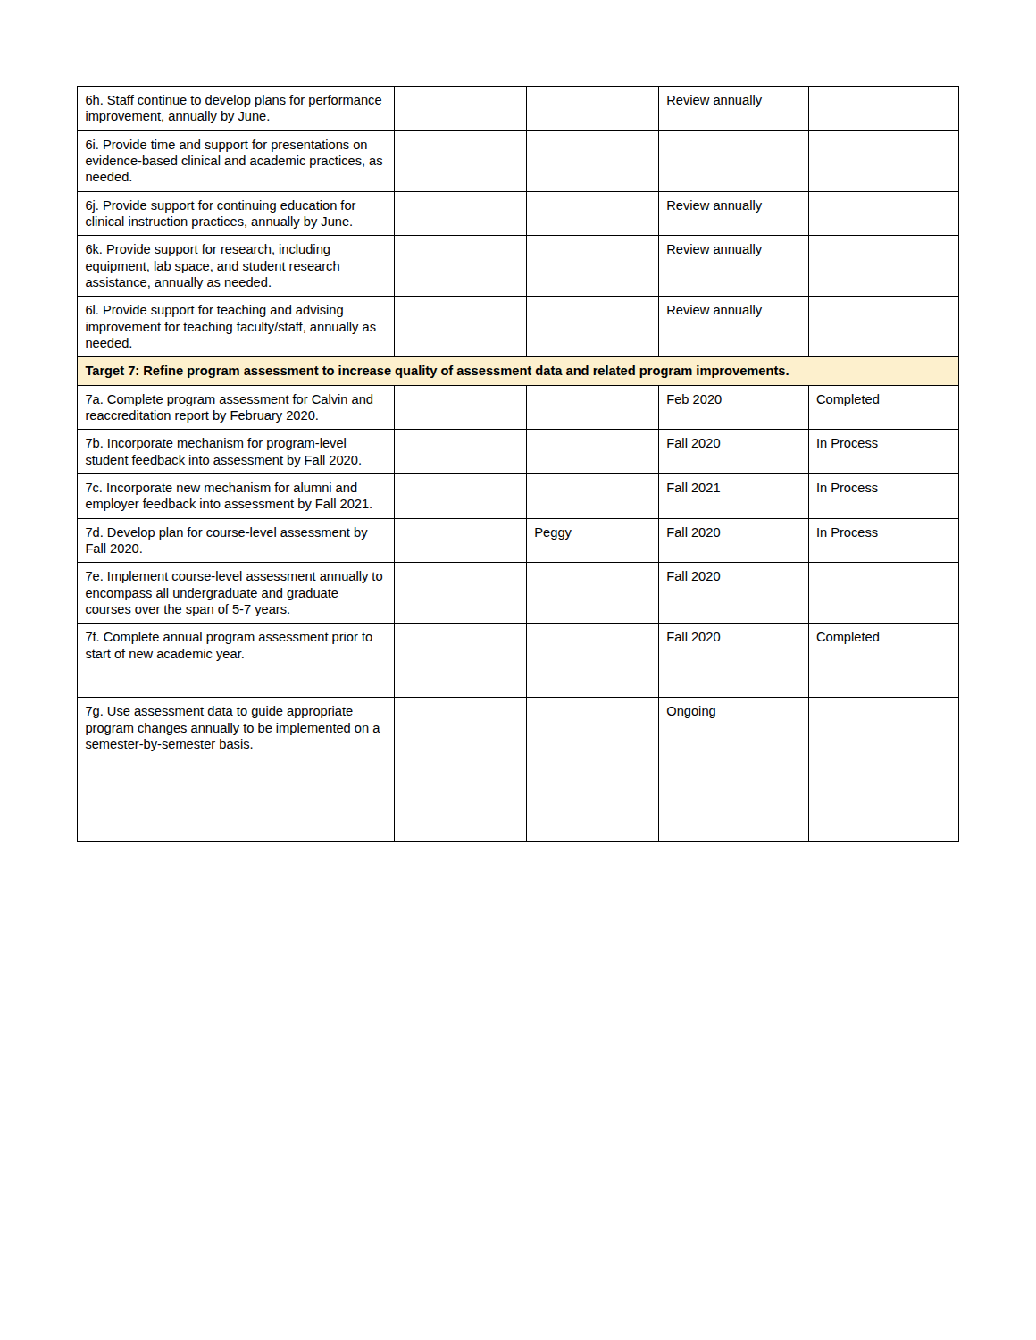| 6h. Staff continue to develop plans for performance improvement, annually by June. | | | Review annually | |
| 6i. Provide time and support for presentations on evidence-based clinical and academic practices, as needed. | | | | |
| 6j. Provide support for continuing education for clinical instruction practices, annually by June. | | | Review annually | |
| 6k. Provide support for research, including equipment, lab space, and student research assistance, annually as needed. | | | Review annually | |
| 6l. Provide support for teaching and advising improvement for teaching faculty/staff, annually as needed. | | | Review annually | |
| Target 7: Refine program assessment to increase quality of assessment data and related program improvements. |
| 7a. Complete program assessment for Calvin and reaccreditation report by February 2020. | | | Feb 2020 | Completed |
| 7b. Incorporate mechanism for program-level student feedback into assessment by Fall 2020. | | | Fall 2020 | In Process |
| 7c. Incorporate new mechanism for alumni and employer feedback into assessment by Fall 2021. | | | Fall 2021 | In Process |
| 7d. Develop plan for course-level assessment by Fall 2020. | | Peggy | Fall 2020 | In Process |
| 7e. Implement course-level assessment annually to encompass all undergraduate and graduate courses over the span of 5-7 years. | | | Fall 2020 | |
| 7f. Complete annual program assessment prior to start of new academic year. | | | Fall 2020 | Completed |
| 7g. Use assessment data to guide appropriate program changes annually to be implemented on a semester-by-semester basis. | | | Ongoing | |